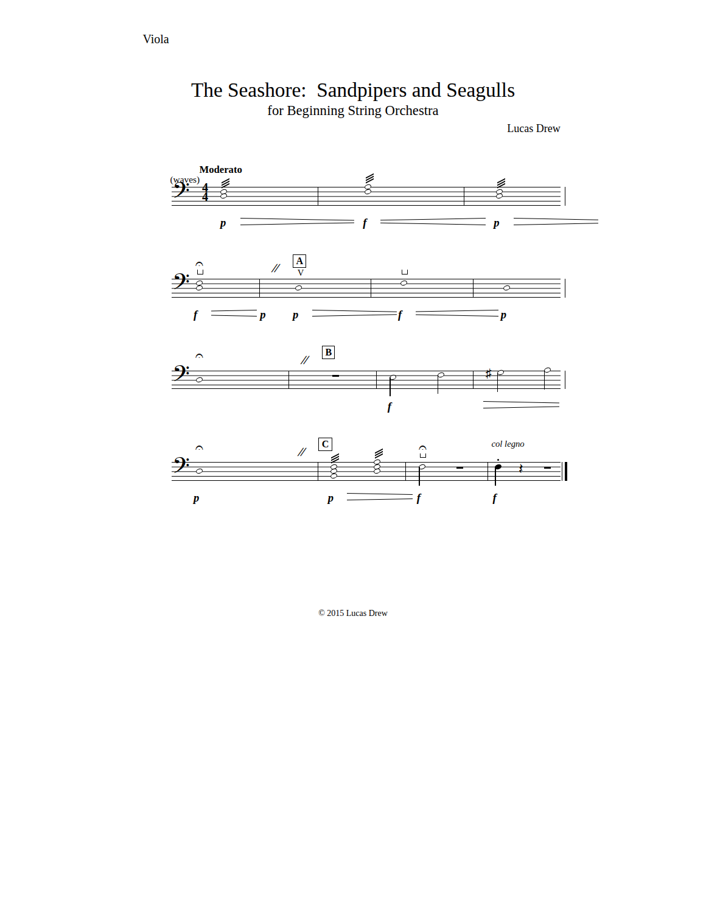Viola
The Seashore: Sandpipers and Seagulls
for Beginning String Orchestra
Lucas Drew
Moderato
(waves)
44
p
f
p
//
A
f
p
p
f
p
//
B
♯
f
//
C
col legno
p
p
f
f
© 2015 Lucas Drew